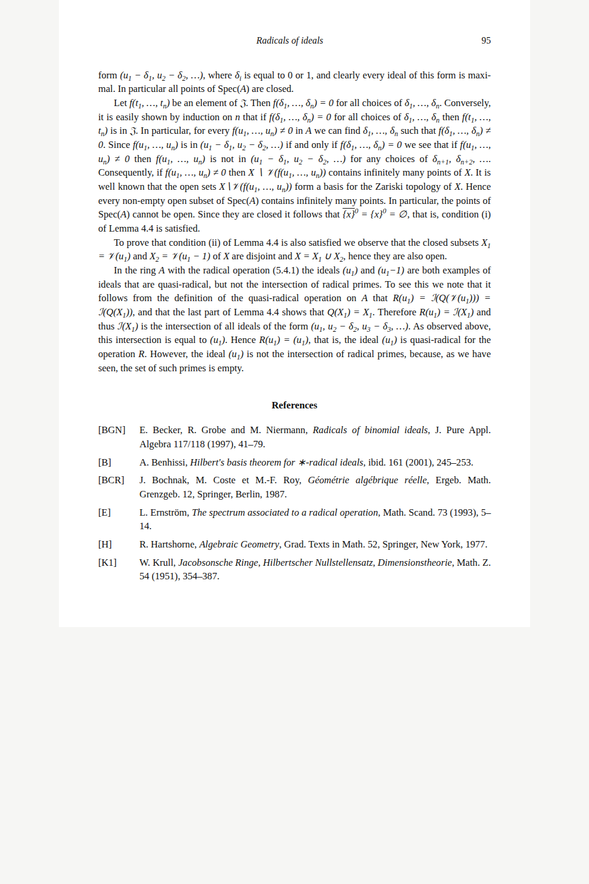Radicals of ideals 95
form (u1 − δ1, u2 − δ2, …), where δi is equal to 0 or 1, and clearly every ideal of this form is maximal. In particular all points of Spec(A) are closed.
Let f(t1, …, tn) be an element of 𝔍. Then f(δ1, …, δn) = 0 for all choices of δ1, …, δn. Conversely, it is easily shown by induction on n that if f(δ1, …, δn) = 0 for all choices of δ1, …, δn then f(t1, …, tn) is in 𝔍. In particular, for every f(u1, …, un) ≠ 0 in A we can find δ1, …, δn such that f(δ1, …, δn) ≠ 0. Since f(u1, …, un) is in (u1 − δ1, u2 − δ2, …) if and only if f(δ1, …, δn) = 0 we see that if f(u1, …, un) ≠ 0 then f(u1, …, un) is not in (u1 − δ1, u2 − δ2, …) for any choices of δn+1, δn+2, …. Consequently, if f(u1, …, un) ≠ 0 then X ∖ 𝒱(f(u1, …, un)) contains infinitely many points of X. It is well known that the open sets X∖𝒱(f(u1, …, un)) form a basis for the Zariski topology of X. Hence every non-empty open subset of Spec(A) contains infinitely many points. In particular, the points of Spec(A) cannot be open. Since they are closed it follows that {x}0 = {x}0 = ∅, that is, condition (i) of Lemma 4.4 is satisfied.
To prove that condition (ii) of Lemma 4.4 is also satisfied we observe that the closed subsets X1 = 𝒱(u1) and X2 = 𝒱(u1 − 1) of X are disjoint and X = X1 ∪ X2, hence they are also open.
In the ring A with the radical operation (5.4.1) the ideals (u1) and (u1−1) are both examples of ideals that are quasi-radical, but not the intersection of radical primes. To see this we note that it follows from the definition of the quasi-radical operation on A that R(u1) = ℐ(Q(𝒱(u1))) = ℐ(Q(X1)), and that the last part of Lemma 4.4 shows that Q(X1) = X1. Therefore R(u1) = ℐ(X1) and thus ℐ(X1) is the intersection of all ideals of the form (u1, u2 − δ2, u3 − δ3, …). As observed above, this intersection is equal to (u1). Hence R(u1) = (u1), that is, the ideal (u1) is quasi-radical for the operation R. However, the ideal (u1) is not the intersection of radical primes, because, as we have seen, the set of such primes is empty.
References
[BGN]
E. Becker, R. Grobe and M. Niermann, Radicals of binomial ideals, J. Pure Appl. Algebra 117/118 (1997), 41–79.
[B]
A. Benhissi, Hilbert's basis theorem for ∗-radical ideals, ibid. 161 (2001), 245–253.
[BCR]
J. Bochnak, M. Coste et M.-F. Roy, Géométrie algébrique réelle, Ergeb. Math. Grenzgeb. 12, Springer, Berlin, 1987.
[E]
L. Ernström, The spectrum associated to a radical operation, Math. Scand. 73 (1993), 5–14.
[H]
R. Hartshorne, Algebraic Geometry, Grad. Texts in Math. 52, Springer, New York, 1977.
[K1]
W. Krull, Jacobsonsche Ringe, Hilbertscher Nullstellensatz, Dimensionstheorie, Math. Z. 54 (1951), 354–387.